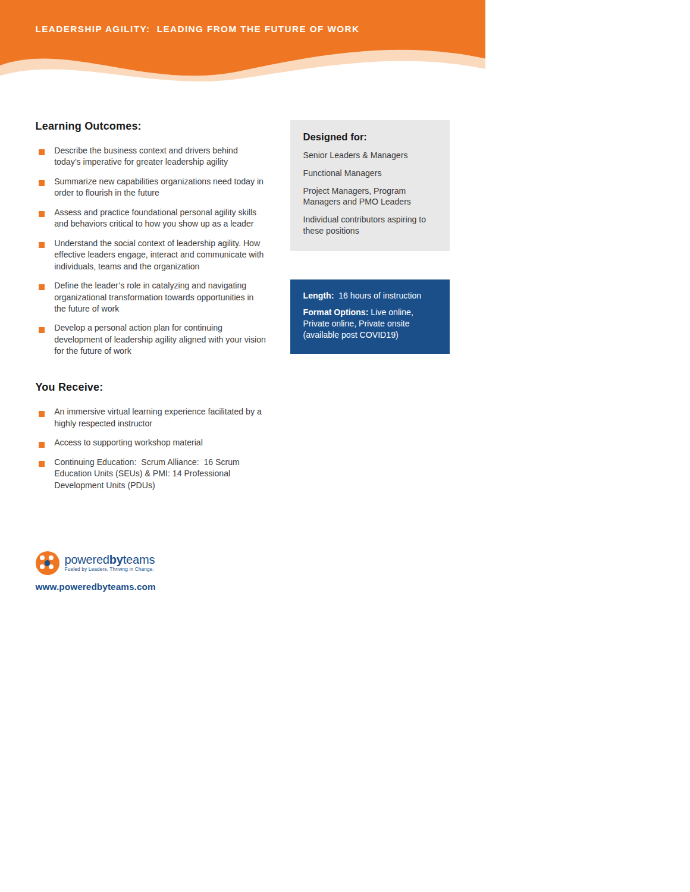Leadership Agility: Leading from the Future of Work
Learning Outcomes:
Describe the business context and drivers behind today’s imperative for greater leadership agility
Summarize new capabilities organizations need today in order to flourish in the future
Assess and practice foundational personal agility skills and behaviors critical to how you show up as a leader
Understand the social context of leadership agility. How effective leaders engage, interact and communicate with individuals, teams and the organization
Define the leader’s role in catalyzing and navigating organizational transformation towards opportunities in the future of work
Develop a personal action plan for continuing development of leadership agility aligned with your vision for the future of work
You Receive:
An immersive virtual learning experience facilitated by a highly respected instructor
Access to supporting workshop material
Continuing Education: Scrum Alliance: 16 Scrum Education Units (SEUs) & PMI: 14 Professional Development Units (PDUs)
Designed for:
Senior Leaders & Managers
Functional Managers
Project Managers, Program Managers and PMO Leaders
Individual contributors aspiring to these positions
Length: 16 hours of instruction
Format Options: Live online, Private online, Private onsite (available post COVID19)
poweredbyteams
Fueled by Leaders. Thriving in Change.
www.poweredbyteams.com